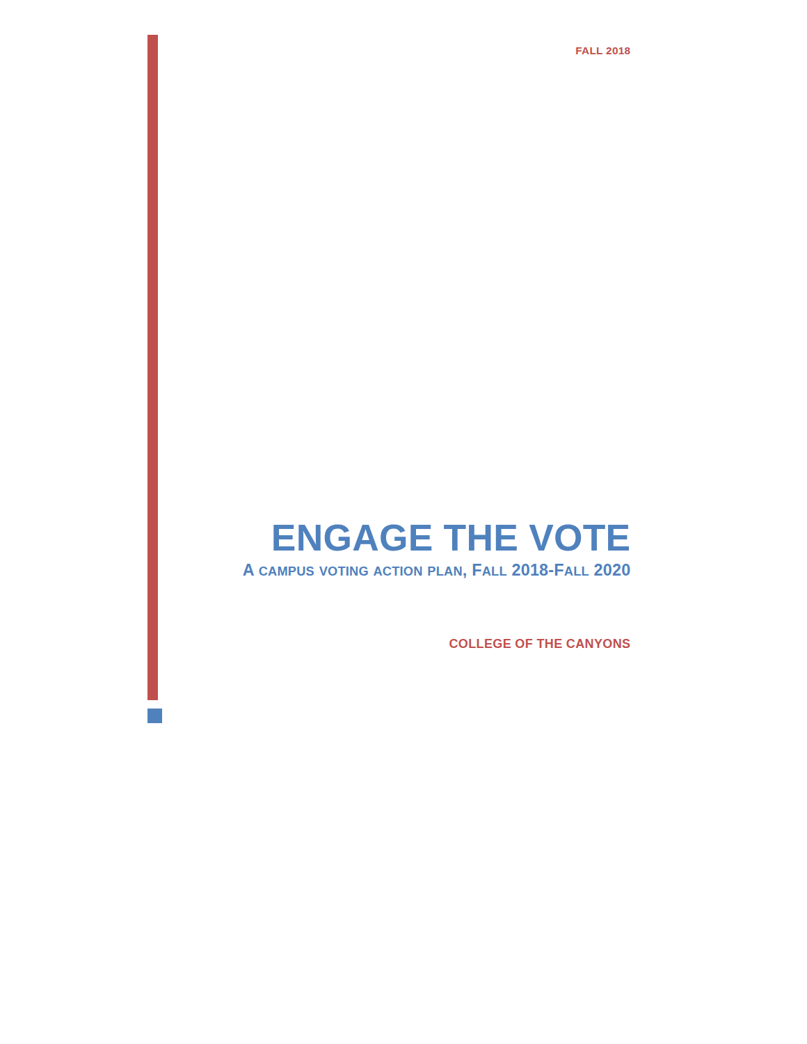FALL 2018
ENGAGE THE VOTE
A Campus Voting Action Plan, Fall 2018-Fall 2020
COLLEGE OF THE CANYONS